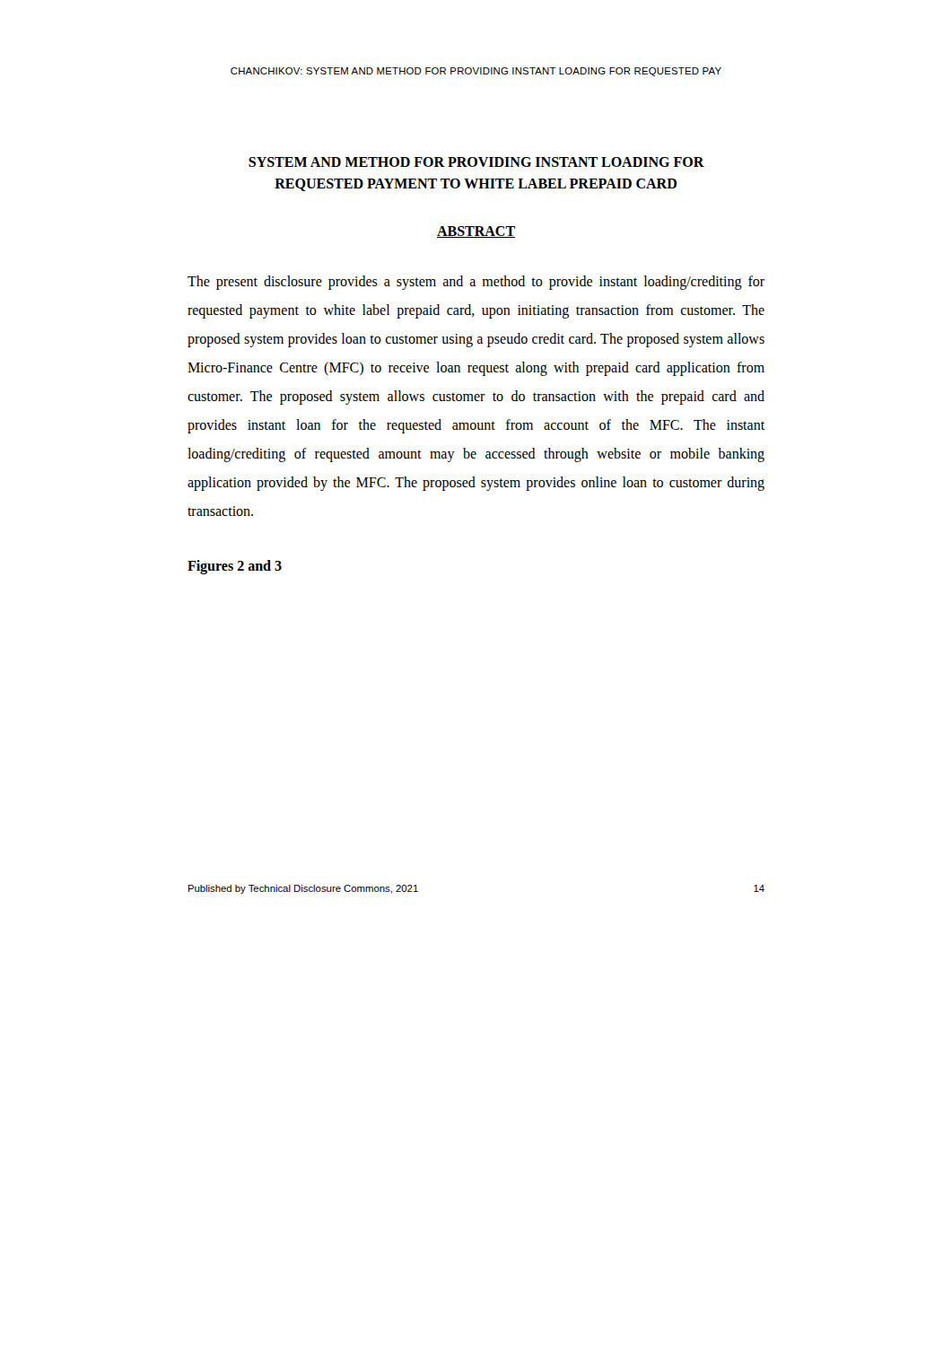CHANCHIKOV: SYSTEM AND METHOD FOR PROVIDING INSTANT LOADING FOR REQUESTED PAY
SYSTEM AND METHOD FOR PROVIDING INSTANT LOADING FOR REQUESTED PAYMENT TO WHITE LABEL PREPAID CARD
ABSTRACT
The present disclosure provides a system and a method to provide instant loading/crediting for requested payment to white label prepaid card, upon initiating transaction from customer. The proposed system provides loan to customer using a pseudo credit card. The proposed system allows Micro-Finance Centre (MFC) to receive loan request along with prepaid card application from customer. The proposed system allows customer to do transaction with the prepaid card and provides instant loan for the requested amount from account of the MFC. The instant loading/crediting of requested amount may be accessed through website or mobile banking application provided by the MFC. The proposed system provides online loan to customer during transaction.
Figures 2 and 3
Published by Technical Disclosure Commons, 2021
14